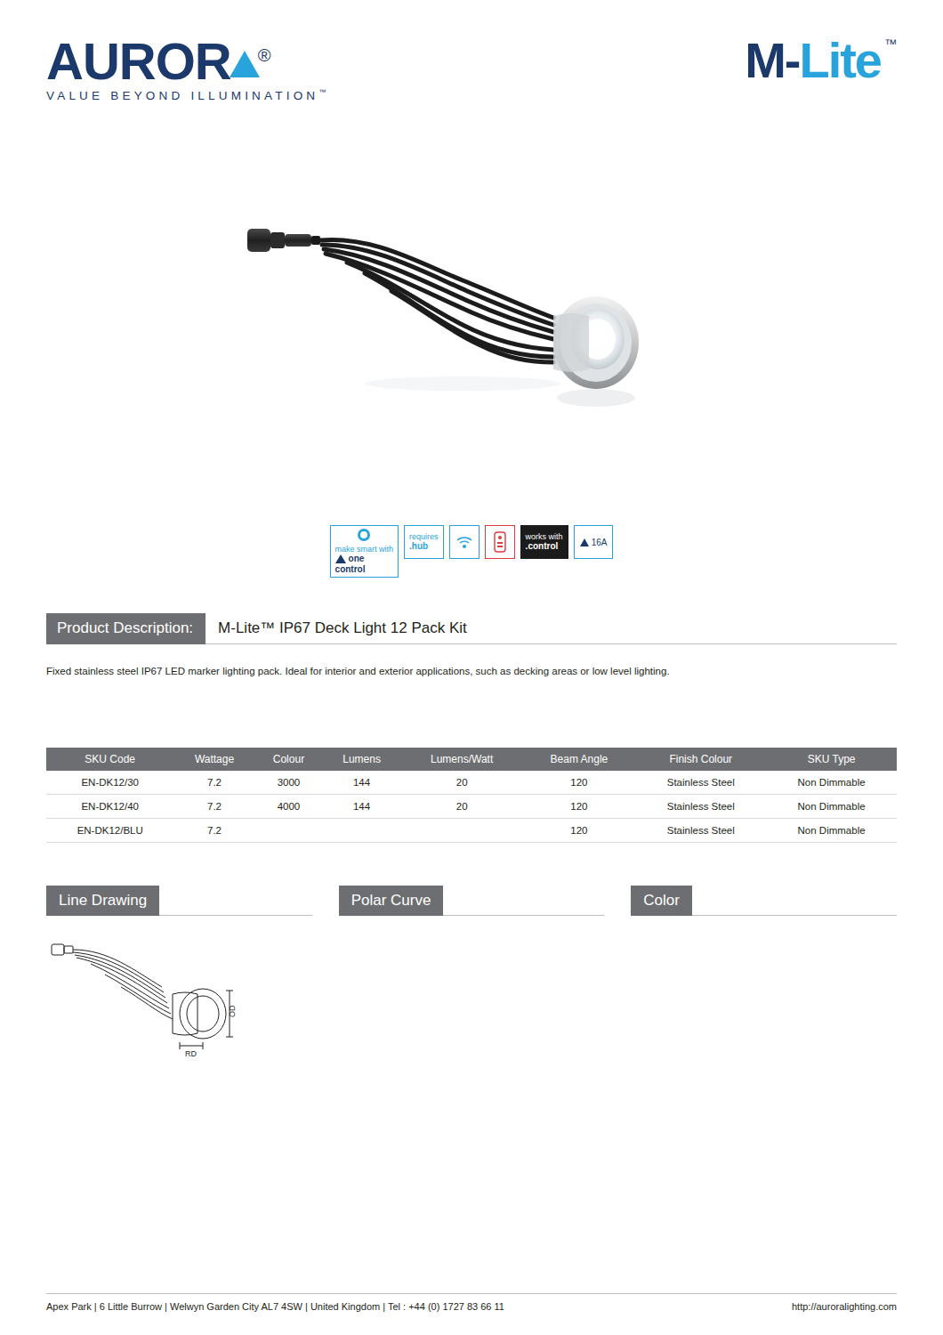AUROR ®
VALUE BEYOND ILLUMINATION™
M-Lite™
make smart with
one
control
requires
.hub
works with
.control
16A
Product Description:
M-Lite™ IP67 Deck Light 12 Pack Kit
Fixed stainless steel IP67 LED marker lighting pack. Ideal for interior and exterior applications, such as decking areas or low level lighting.
| SKU Code | Wattage | Colour | Lumens | Lumens/Watt | Beam Angle | Finish Colour | SKU Type |
| --- | --- | --- | --- | --- | --- | --- | --- |
| EN-DK12/30 | 7.2 | 3000 | 144 | 20 | 120 | Stainless Steel | Non Dimmable |
| EN-DK12/40 | 7.2 | 4000 | 144 | 20 | 120 | Stainless Steel | Non Dimmable |
| EN-DK12/BLU | 7.2 | | | | 120 | Stainless Steel | Non Dimmable |
Line Drawing
OD RD
Polar Curve
Color
Apex Park | 6 Little Burrow | Welwyn Garden City AL7 4SW | United Kingdom | Tel : +44 (0) 1727 83 66 11
http://auroralighting.com